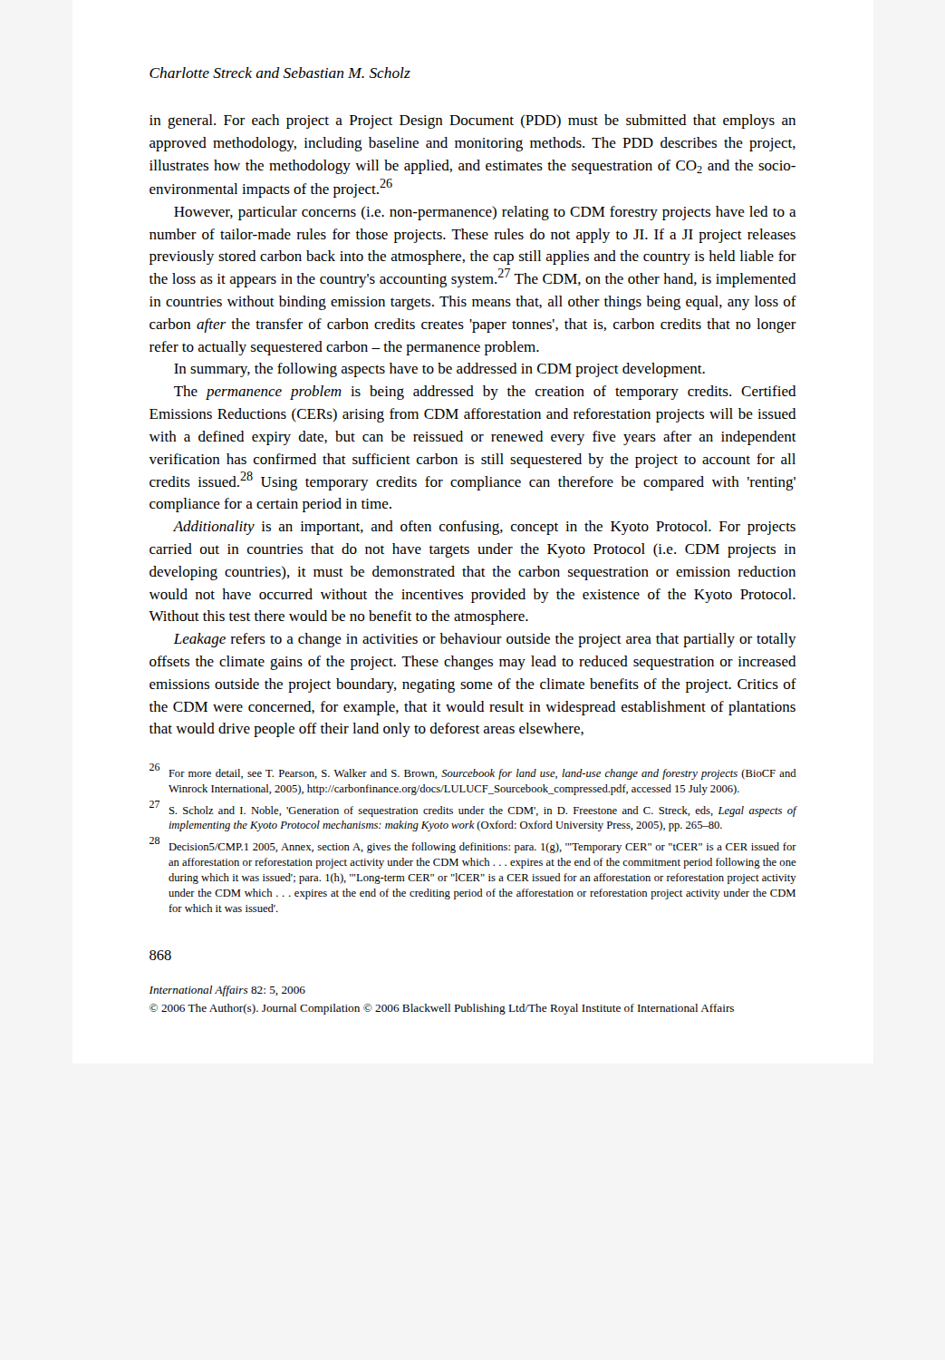Charlotte Streck and Sebastian M. Scholz
in general. For each project a Project Design Document (PDD) must be submitted that employs an approved methodology, including baseline and monitoring methods. The PDD describes the project, illustrates how the methodology will be applied, and estimates the sequestration of CO2 and the socio-environmental impacts of the project.26
However, particular concerns (i.e. non-permanence) relating to CDM forestry projects have led to a number of tailor-made rules for those projects. These rules do not apply to JI. If a JI project releases previously stored carbon back into the atmosphere, the cap still applies and the country is held liable for the loss as it appears in the country's accounting system.27 The CDM, on the other hand, is implemented in countries without binding emission targets. This means that, all other things being equal, any loss of carbon after the transfer of carbon credits creates 'paper tonnes', that is, carbon credits that no longer refer to actually sequestered carbon – the permanence problem.
In summary, the following aspects have to be addressed in CDM project development.
The permanence problem is being addressed by the creation of temporary credits. Certified Emissions Reductions (CERs) arising from CDM afforestation and reforestation projects will be issued with a defined expiry date, but can be reissued or renewed every five years after an independent verification has confirmed that sufficient carbon is still sequestered by the project to account for all credits issued.28 Using temporary credits for compliance can therefore be compared with 'renting' compliance for a certain period in time.
Additionality is an important, and often confusing, concept in the Kyoto Protocol. For projects carried out in countries that do not have targets under the Kyoto Protocol (i.e. CDM projects in developing countries), it must be demonstrated that the carbon sequestration or emission reduction would not have occurred without the incentives provided by the existence of the Kyoto Protocol. Without this test there would be no benefit to the atmosphere.
Leakage refers to a change in activities or behaviour outside the project area that partially or totally offsets the climate gains of the project. These changes may lead to reduced sequestration or increased emissions outside the project boundary, negating some of the climate benefits of the project. Critics of the CDM were concerned, for example, that it would result in widespread establishment of plantations that would drive people off their land only to deforest areas elsewhere,
26 For more detail, see T. Pearson, S. Walker and S. Brown, Sourcebook for land use, land-use change and forestry projects (BioCF and Winrock International, 2005), http://carbonfinance.org/docs/LULUCF_Sourcebook_compressed.pdf, accessed 15 July 2006).
27 S. Scholz and I. Noble, 'Generation of sequestration credits under the CDM', in D. Freestone and C. Streck, eds, Legal aspects of implementing the Kyoto Protocol mechanisms: making Kyoto work (Oxford: Oxford University Press, 2005), pp. 265–80.
28 Decision5/CMP.1 2005, Annex, section A, gives the following definitions: para. 1(g), '"Temporary CER" or "tCER" is a CER issued for an afforestation or reforestation project activity under the CDM which . . . expires at the end of the commitment period following the one during which it was issued'; para. 1(h), '"Long-term CER" or "lCER" is a CER issued for an afforestation or reforestation project activity under the CDM which . . . expires at the end of the crediting period of the afforestation or reforestation project activity under the CDM for which it was issued'.
868
International Affairs 82: 5, 2006
© 2006 The Author(s). Journal Compilation © 2006 Blackwell Publishing Ltd/The Royal Institute of International Affairs